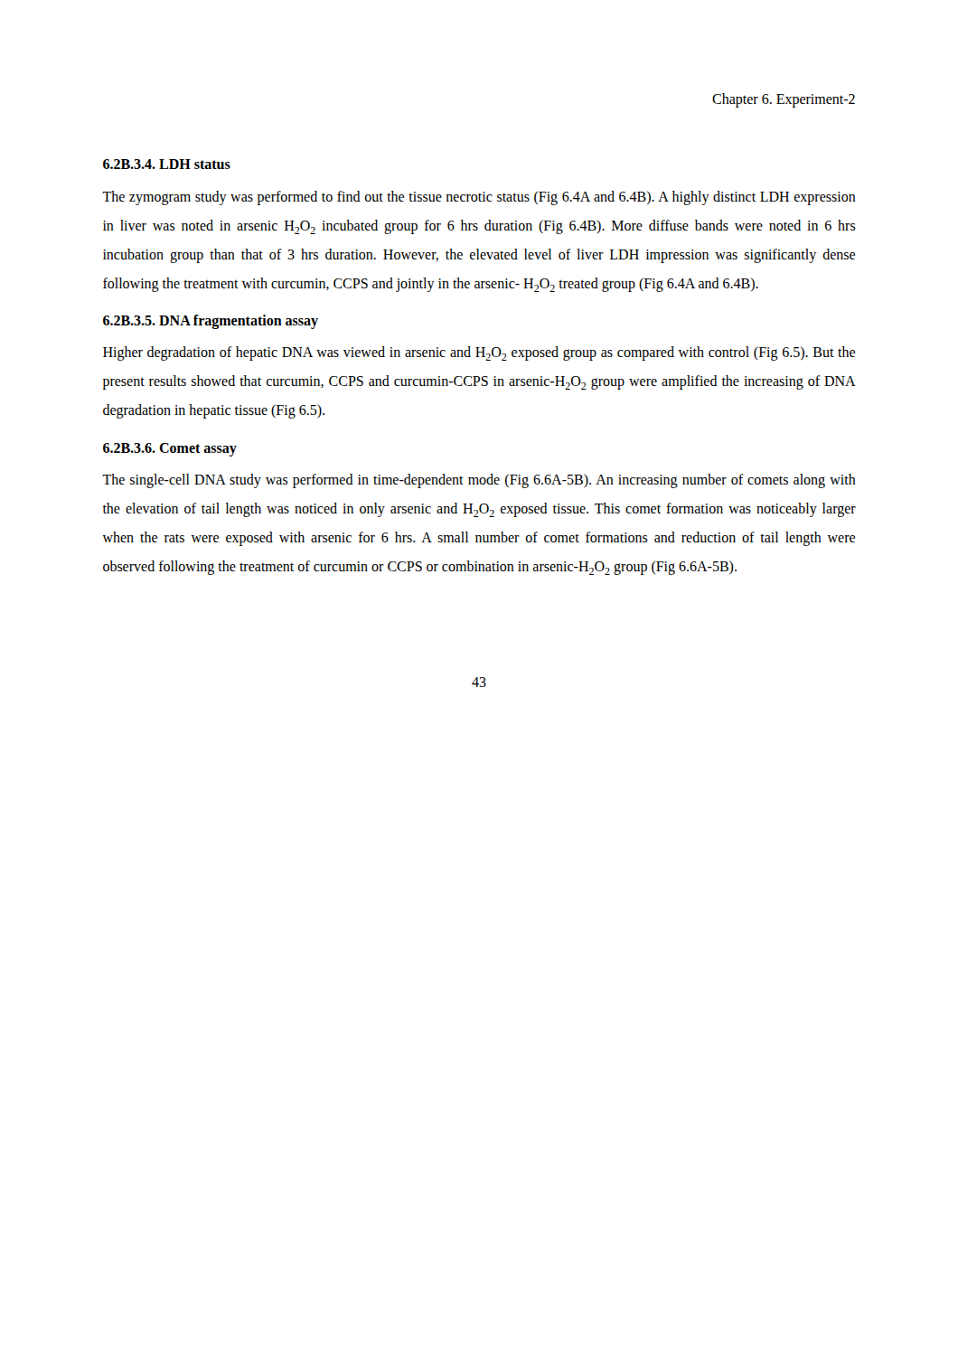Chapter 6. Experiment-2
6.2B.3.4. LDH status
The zymogram study was performed to find out the tissue necrotic status (Fig 6.4A and 6.4B). A highly distinct LDH expression in liver was noted in arsenic H2O2 incubated group for 6 hrs duration (Fig 6.4B). More diffuse bands were noted in 6 hrs incubation group than that of 3 hrs duration. However, the elevated level of liver LDH impression was significantly dense following the treatment with curcumin, CCPS and jointly in the arsenic- H2O2 treated group (Fig 6.4A and 6.4B).
6.2B.3.5. DNA fragmentation assay
Higher degradation of hepatic DNA was viewed in arsenic and H2O2 exposed group as compared with control (Fig 6.5). But the present results showed that curcumin, CCPS and curcumin-CCPS in arsenic-H2O2 group were amplified the increasing of DNA degradation in hepatic tissue (Fig 6.5).
6.2B.3.6. Comet assay
The single-cell DNA study was performed in time-dependent mode (Fig 6.6A-5B). An increasing number of comets along with the elevation of tail length was noticed in only arsenic and H2O2 exposed tissue. This comet formation was noticeably larger when the rats were exposed with arsenic for 6 hrs. A small number of comet formations and reduction of tail length were observed following the treatment of curcumin or CCPS or combination in arsenic-H2O2 group (Fig 6.6A-5B).
43